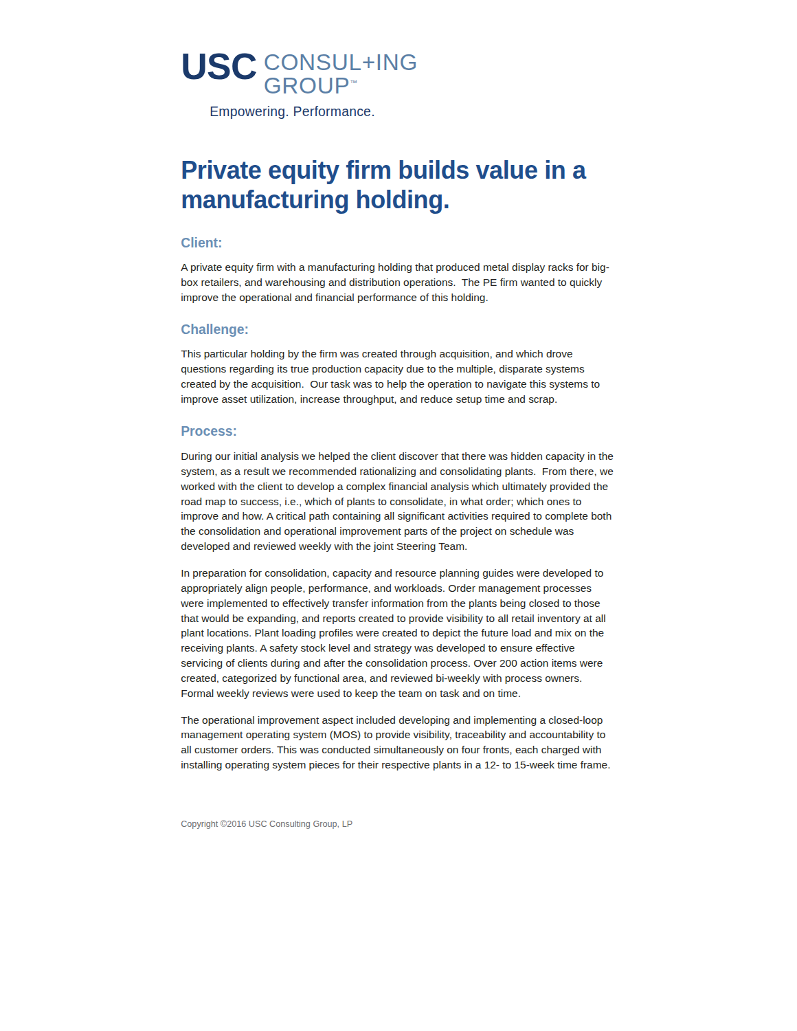USC CONSUL+ING GROUP™
Empowering. Performance.
Private equity firm builds value in a manufacturing holding.
Client:
A private equity firm with a manufacturing holding that produced metal display racks for big-box retailers, and warehousing and distribution operations. The PE firm wanted to quickly improve the operational and financial performance of this holding.
Challenge:
This particular holding by the firm was created through acquisition, and which drove questions regarding its true production capacity due to the multiple, disparate systems created by the acquisition. Our task was to help the operation to navigate this systems to improve asset utilization, increase throughput, and reduce setup time and scrap.
Process:
During our initial analysis we helped the client discover that there was hidden capacity in the system, as a result we recommended rationalizing and consolidating plants. From there, we worked with the client to develop a complex financial analysis which ultimately provided the road map to success, i.e., which of plants to consolidate, in what order; which ones to improve and how. A critical path containing all significant activities required to complete both the consolidation and operational improvement parts of the project on schedule was developed and reviewed weekly with the joint Steering Team.
In preparation for consolidation, capacity and resource planning guides were developed to appropriately align people, performance, and workloads. Order management processes were implemented to effectively transfer information from the plants being closed to those that would be expanding, and reports created to provide visibility to all retail inventory at all plant locations. Plant loading profiles were created to depict the future load and mix on the receiving plants. A safety stock level and strategy was developed to ensure effective servicing of clients during and after the consolidation process. Over 200 action items were created, categorized by functional area, and reviewed bi-weekly with process owners. Formal weekly reviews were used to keep the team on task and on time.
The operational improvement aspect included developing and implementing a closed-loop management operating system (MOS) to provide visibility, traceability and accountability to all customer orders. This was conducted simultaneously on four fronts, each charged with installing operating system pieces for their respective plants in a 12- to 15-week time frame.
Copyright ©2016 USC Consulting Group, LP